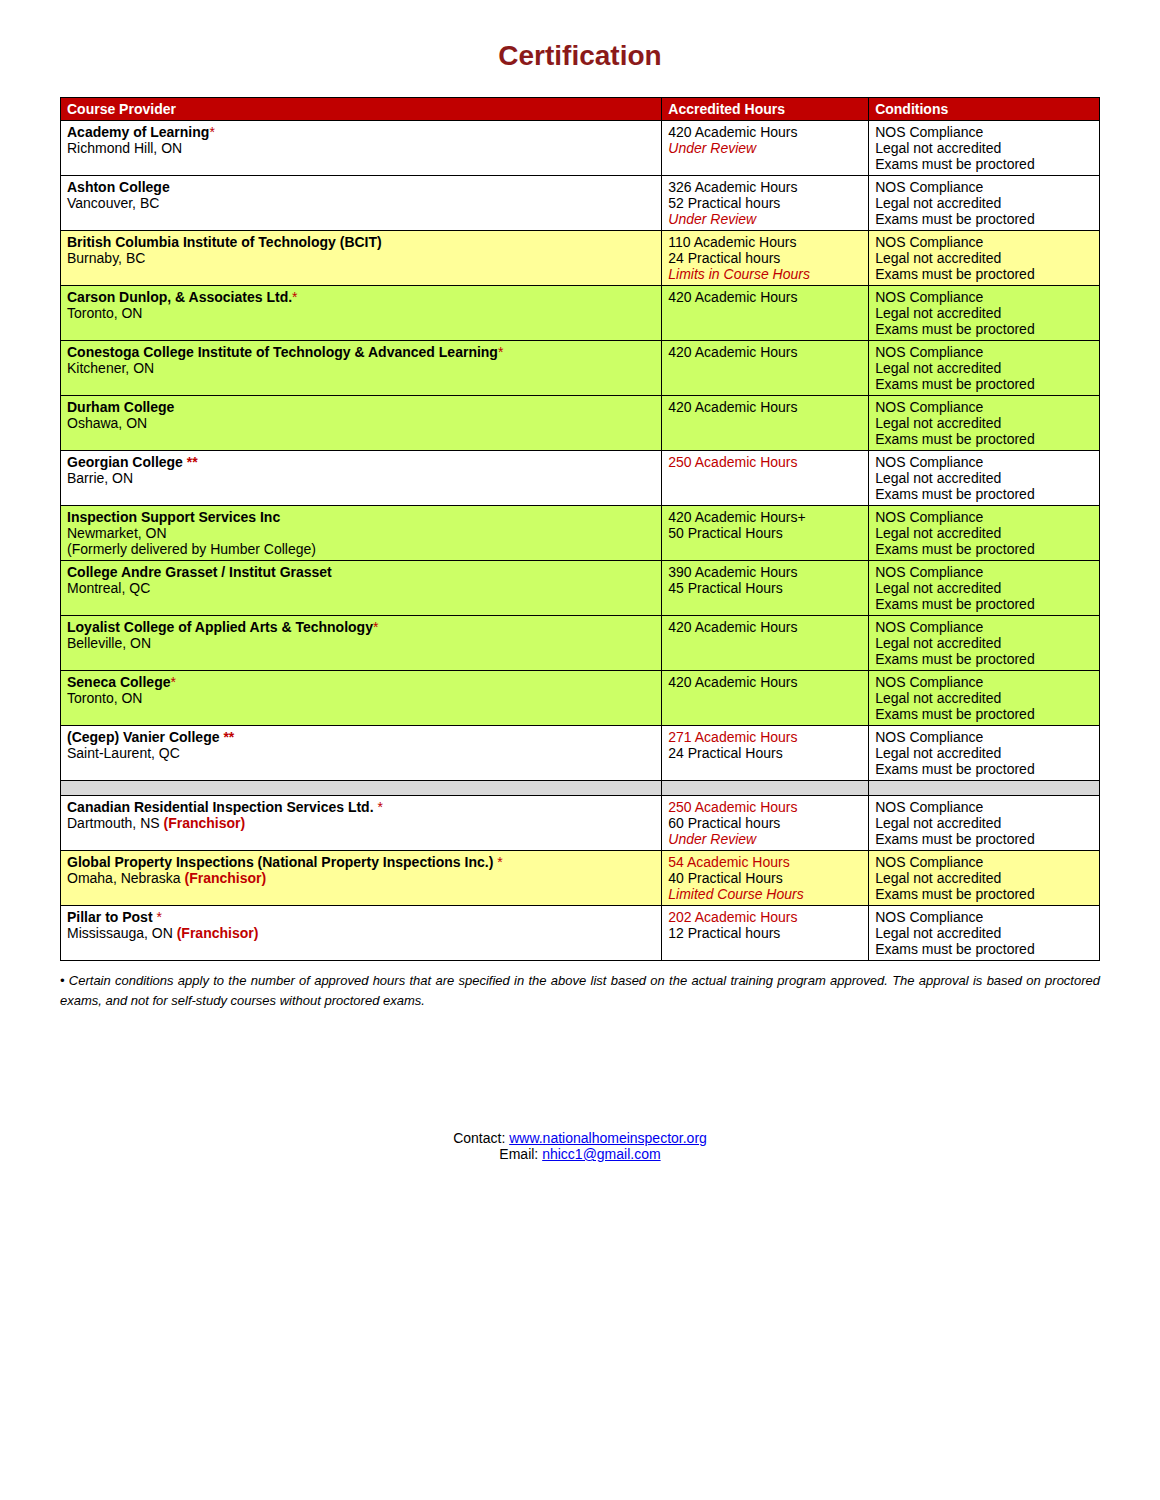Certification
| Course Provider | Accredited Hours | Conditions |
| --- | --- | --- |
| Academy of Learning * Richmond Hill, ON | 420 Academic Hours Under Review | NOS Compliance Legal not accredited Exams must be proctored |
| Ashton College Vancouver, BC | 326 Academic Hours 52 Practical hours Under Review | NOS Compliance Legal not accredited Exams must be proctored |
| British Columbia Institute of Technology (BCIT) Burnaby, BC | 110 Academic Hours 24 Practical hours Limits in Course Hours | NOS Compliance Legal not accredited Exams must be proctored |
| Carson Dunlop, & Associates Ltd. * Toronto, ON | 420 Academic Hours | NOS Compliance Legal not accredited Exams must be proctored |
| Conestoga College Institute of Technology & Advanced Learning * Kitchener, ON | 420 Academic Hours | NOS Compliance Legal not accredited Exams must be proctored |
| Durham College Oshawa, ON | 420 Academic Hours | NOS Compliance Legal not accredited Exams must be proctored |
| Georgian College ** Barrie, ON | 250 Academic Hours | NOS Compliance Legal not accredited Exams must be proctored |
| Inspection Support Services Inc Newmarket, ON (Formerly delivered by Humber College) | 420 Academic Hours+ 50 Practical Hours | NOS Compliance Legal not accredited Exams must be proctored |
| College Andre Grasset / Institut Grasset Montreal, QC | 390 Academic Hours 45 Practical Hours | NOS Compliance Legal not accredited Exams must be proctored |
| Loyalist College of Applied Arts & Technology * Belleville, ON | 420 Academic Hours | NOS Compliance Legal not accredited Exams must be proctored |
| Seneca College * Toronto, ON | 420 Academic Hours | NOS Compliance Legal not accredited Exams must be proctored |
| (Cegep) Vanier College ** Saint-Laurent, QC | 271 Academic Hours 24 Practical Hours | NOS Compliance Legal not accredited Exams must be proctored |
| Canadian Residential Inspection Services Ltd. * Dartmouth, NS (Franchisor) | 250 Academic Hours 60 Practical hours Under Review | NOS Compliance Legal not accredited Exams must be proctored |
| Global Property Inspections (National Property Inspections Inc.) * Omaha, Nebraska (Franchisor) | 54 Academic Hours 40 Practical Hours Limited Course Hours | NOS Compliance Legal not accredited Exams must be proctored |
| Pillar to Post * Mississauga, ON (Franchisor) | 202 Academic Hours 12 Practical hours | NOS Compliance Legal not accredited Exams must be proctored |
• Certain conditions apply to the number of approved hours that are specified in the above list based on the actual training program approved. The approval is based on proctored exams, and not for self-study courses without proctored exams.
Contact: www.nationalhomeinspector.org
Email: nhicc1@gmail.com